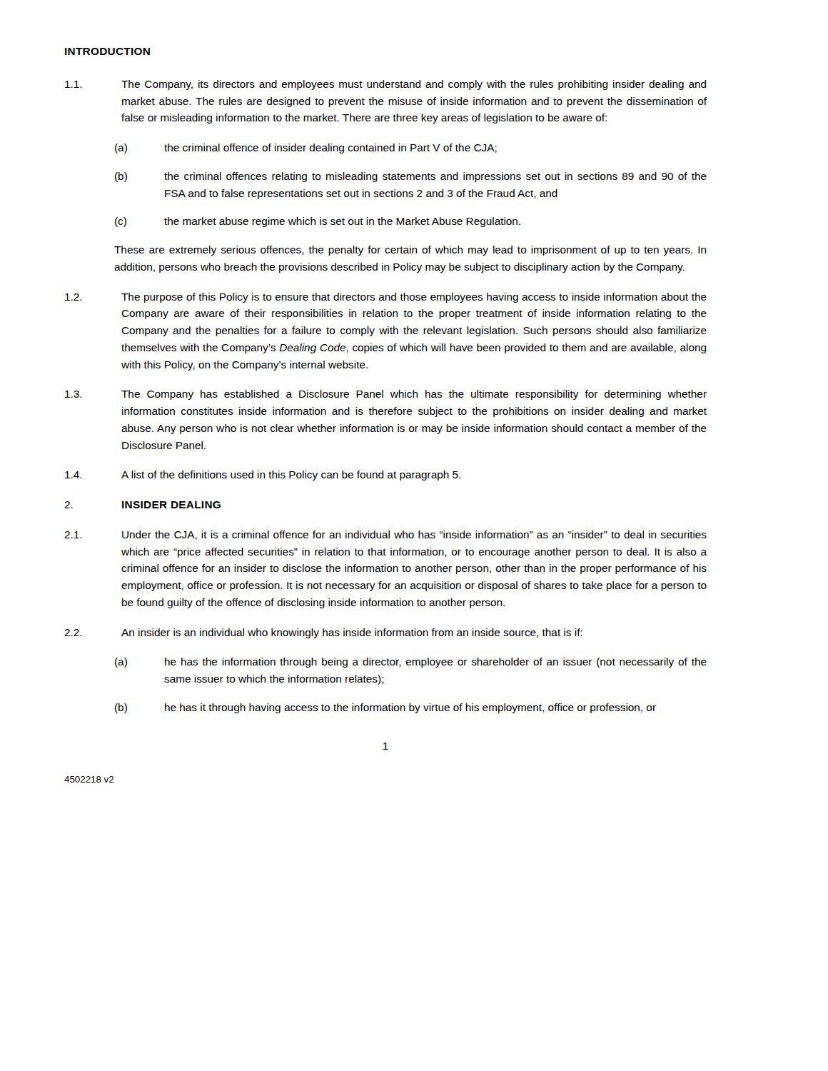INTRODUCTION
1.1.
The Company, its directors and employees must understand and comply with the rules prohibiting insider dealing and market abuse. The rules are designed to prevent the misuse of inside information and to prevent the dissemination of false or misleading information to the market. There are three key areas of legislation to be aware of:
(a)
the criminal offence of insider dealing contained in Part V of the CJA;
(b)
the criminal offences relating to misleading statements and impressions set out in sections 89 and 90 of the FSA and to false representations set out in sections 2 and 3 of the Fraud Act, and
(c)
the market abuse regime which is set out in the Market Abuse Regulation.
These are extremely serious offences, the penalty for certain of which may lead to imprisonment of up to ten years. In addition, persons who breach the provisions described in Policy may be subject to disciplinary action by the Company.
1.2.
The purpose of this Policy is to ensure that directors and those employees having access to inside information about the Company are aware of their responsibilities in relation to the proper treatment of inside information relating to the Company and the penalties for a failure to comply with the relevant legislation. Such persons should also familiarize themselves with the Company’s Dealing Code, copies of which will have been provided to them and are available, along with this Policy, on the Company’s internal website.
1.3.
The Company has established a Disclosure Panel which has the ultimate responsibility for determining whether information constitutes inside information and is therefore subject to the prohibitions on insider dealing and market abuse. Any person who is not clear whether information is or may be inside information should contact a member of the Disclosure Panel.
1.4.
A list of the definitions used in this Policy can be found at paragraph 5.
2.
INSIDER DEALING
2.1.
Under the CJA, it is a criminal offence for an individual who has “inside information” as an “insider” to deal in securities which are “price affected securities” in relation to that information, or to encourage another person to deal. It is also a criminal offence for an insider to disclose the information to another person, other than in the proper performance of his employment, office or profession. It is not necessary for an acquisition or disposal of shares to take place for a person to be found guilty of the offence of disclosing inside information to another person.
2.2.
An insider is an individual who knowingly has inside information from an inside source, that is if:
(a)
he has the information through being a director, employee or shareholder of an issuer (not necessarily of the same issuer to which the information relates);
(b)
he has it through having access to the information by virtue of his employment, office or profession, or
1
4502218 v2